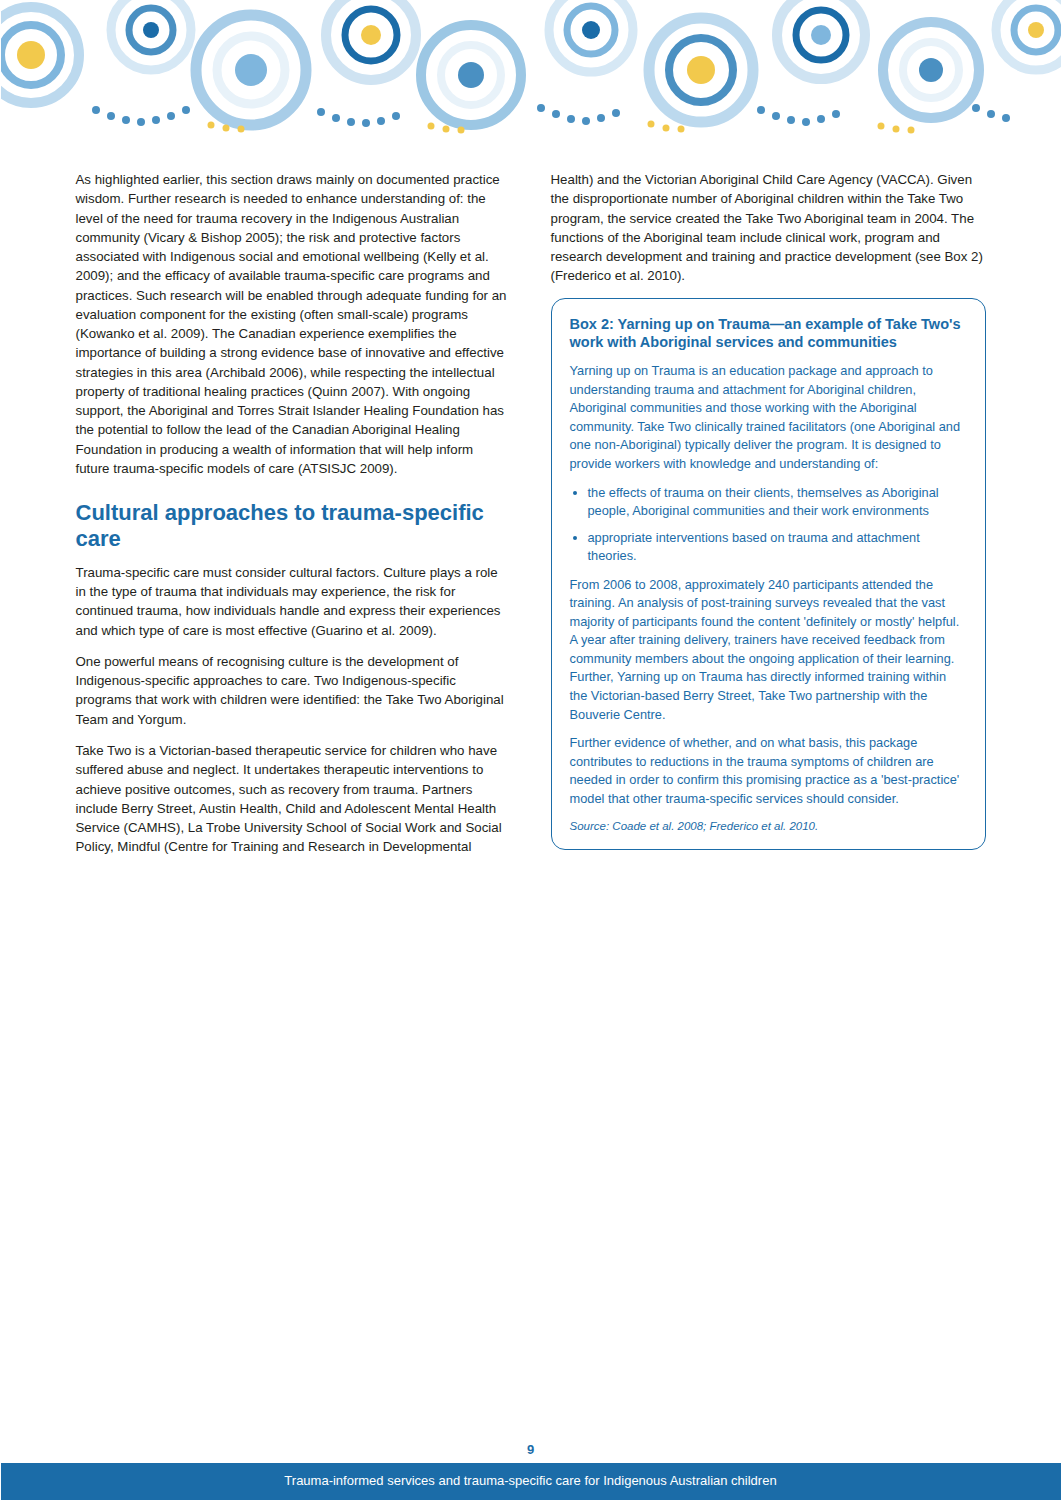As highlighted earlier, this section draws mainly on documented practice wisdom. Further research is needed to enhance understanding of: the level of the need for trauma recovery in the Indigenous Australian community (Vicary & Bishop 2005); the risk and protective factors associated with Indigenous social and emotional wellbeing (Kelly et al. 2009); and the efficacy of available trauma-specific care programs and practices. Such research will be enabled through adequate funding for an evaluation component for the existing (often small-scale) programs (Kowanko et al. 2009). The Canadian experience exemplifies the importance of building a strong evidence base of innovative and effective strategies in this area (Archibald 2006), while respecting the intellectual property of traditional healing practices (Quinn 2007). With ongoing support, the Aboriginal and Torres Strait Islander Healing Foundation has the potential to follow the lead of the Canadian Aboriginal Healing Foundation in producing a wealth of information that will help inform future trauma-specific models of care (ATSISJC 2009).
Cultural approaches to trauma-specific care
Trauma-specific care must consider cultural factors. Culture plays a role in the type of trauma that individuals may experience, the risk for continued trauma, how individuals handle and express their experiences and which type of care is most effective (Guarino et al. 2009).
One powerful means of recognising culture is the development of Indigenous-specific approaches to care. Two Indigenous-specific programs that work with children were identified: the Take Two Aboriginal Team and Yorgum.
Take Two is a Victorian-based therapeutic service for children who have suffered abuse and neglect. It undertakes therapeutic interventions to achieve positive outcomes, such as recovery from trauma. Partners include Berry Street, Austin Health, Child and Adolescent Mental Health Service (CAMHS), La Trobe University School of Social Work and Social Policy, Mindful (Centre for Training and Research in Developmental Health) and the Victorian Aboriginal Child Care Agency (VACCA). Given the disproportionate number of Aboriginal children within the Take Two program, the service created the Take Two Aboriginal team in 2004. The functions of the Aboriginal team include clinical work, program and research development and training and practice development (see Box 2) (Frederico et al. 2010).
Box 2: Yarning up on Trauma—an example of Take Two's work with Aboriginal services and communities
Yarning up on Trauma is an education package and approach to understanding trauma and attachment for Aboriginal children, Aboriginal communities and those working with the Aboriginal community. Take Two clinically trained facilitators (one Aboriginal and one non-Aboriginal) typically deliver the program. It is designed to provide workers with knowledge and understanding of:
the effects of trauma on their clients, themselves as Aboriginal people, Aboriginal communities and their work environments
appropriate interventions based on trauma and attachment theories.
From 2006 to 2008, approximately 240 participants attended the training. An analysis of post-training surveys revealed that the vast majority of participants found the content 'definitely or mostly' helpful. A year after training delivery, trainers have received feedback from community members about the ongoing application of their learning. Further, Yarning up on Trauma has directly informed training within the Victorian-based Berry Street, Take Two partnership with the Bouverie Centre.
Further evidence of whether, and on what basis, this package contributes to reductions in the trauma symptoms of children are needed in order to confirm this promising practice as a 'best-practice' model that other trauma-specific services should consider.
Source: Coade et al. 2008; Frederico et al. 2010.
9
Trauma-informed services and trauma-specific care for Indigenous Australian children